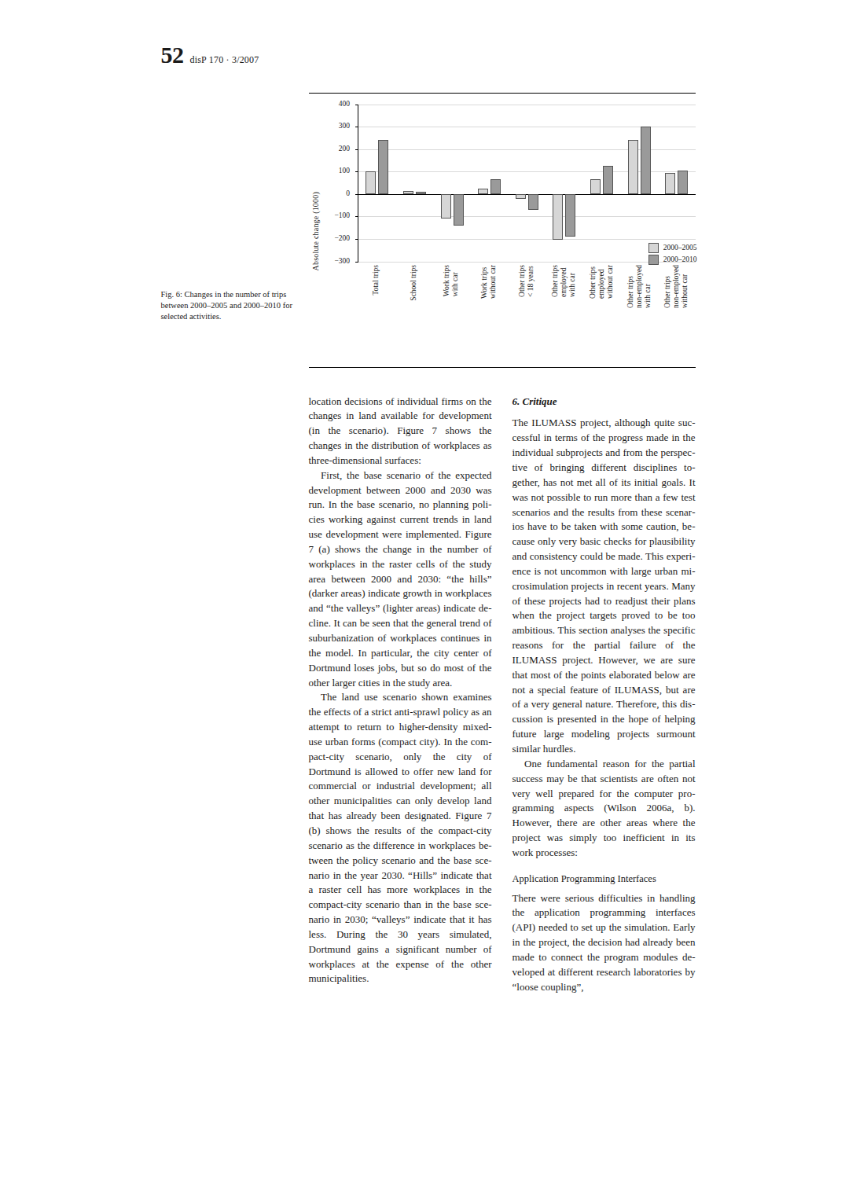52 disP 170 · 3/2007
Fig. 6: Changes in the number of trips between 2000–2005 and 2000–2010 for selected activities.
Absolute change (1000)
400 300 200 100 0 −100 −200 −300
Total trips
School trips
Work trips
with car
Work trips
without car
Other trips
< 18 years
Other trips
employed
with car
Other trips
employed
without car
Other trips
non-employed
with car
Other trips
non-employed
without car
2000–2005
2000–2010
location decisions of individual firms on the changes in land available for development (in the scenario). Figure 7 shows the changes in the distribution of workplaces as three-dimensional surfaces:
First, the base scenario of the expected development between 2000 and 2030 was run. In the base scenario, no planning policies working against current trends in land use development were implemented. Figure 7 (a) shows the change in the number of workplaces in the raster cells of the study area between 2000 and 2030: “the hills” (darker areas) indicate growth in workplaces and “the valleys” (lighter areas) indicate decline. It can be seen that the general trend of suburbanization of workplaces continues in the model. In particular, the city center of Dortmund loses jobs, but so do most of the other larger cities in the study area.
The land use scenario shown examines the effects of a strict anti-sprawl policy as an attempt to return to higher-density mixed-use urban forms (compact city). In the compact-city scenario, only the city of Dortmund is allowed to offer new land for commercial or industrial development; all other municipalities can only develop land that has already been designated. Figure 7 (b) shows the results of the compact-city scenario as the difference in workplaces between the policy scenario and the base scenario in the year 2030. “Hills” indicate that a raster cell has more workplaces in the compact-city scenario than in the base scenario in 2030; “valleys” indicate that it has less. During the 30 years simulated, Dortmund gains a significant number of workplaces at the expense of the other municipalities.
6. Critique
The ILUMASS project, although quite successful in terms of the progress made in the individual subprojects and from the perspective of bringing different disciplines together, has not met all of its initial goals. It was not possible to run more than a few test scenarios and the results from these scenarios have to be taken with some caution, because only very basic checks for plausibility and consistency could be made. This experience is not uncommon with large urban microsimulation projects in recent years. Many of these projects had to readjust their plans when the project targets proved to be too ambitious. This section analyses the specific reasons for the partial failure of the ILUMASS project. However, we are sure that most of the points elaborated below are not a special feature of ILUMASS, but are of a very general nature. Therefore, this discussion is presented in the hope of helping future large modeling projects surmount similar hurdles.
One fundamental reason for the partial success may be that scientists are often not very well prepared for the computer programming aspects (Wilson 2006a, b). However, there are other areas where the project was simply too inefficient in its work processes:
Application Programming Interfaces
There were serious difficulties in handling the application programming interfaces (API) needed to set up the simulation. Early in the project, the decision had already been made to connect the program modules developed at different research laboratories by “loose coupling”,